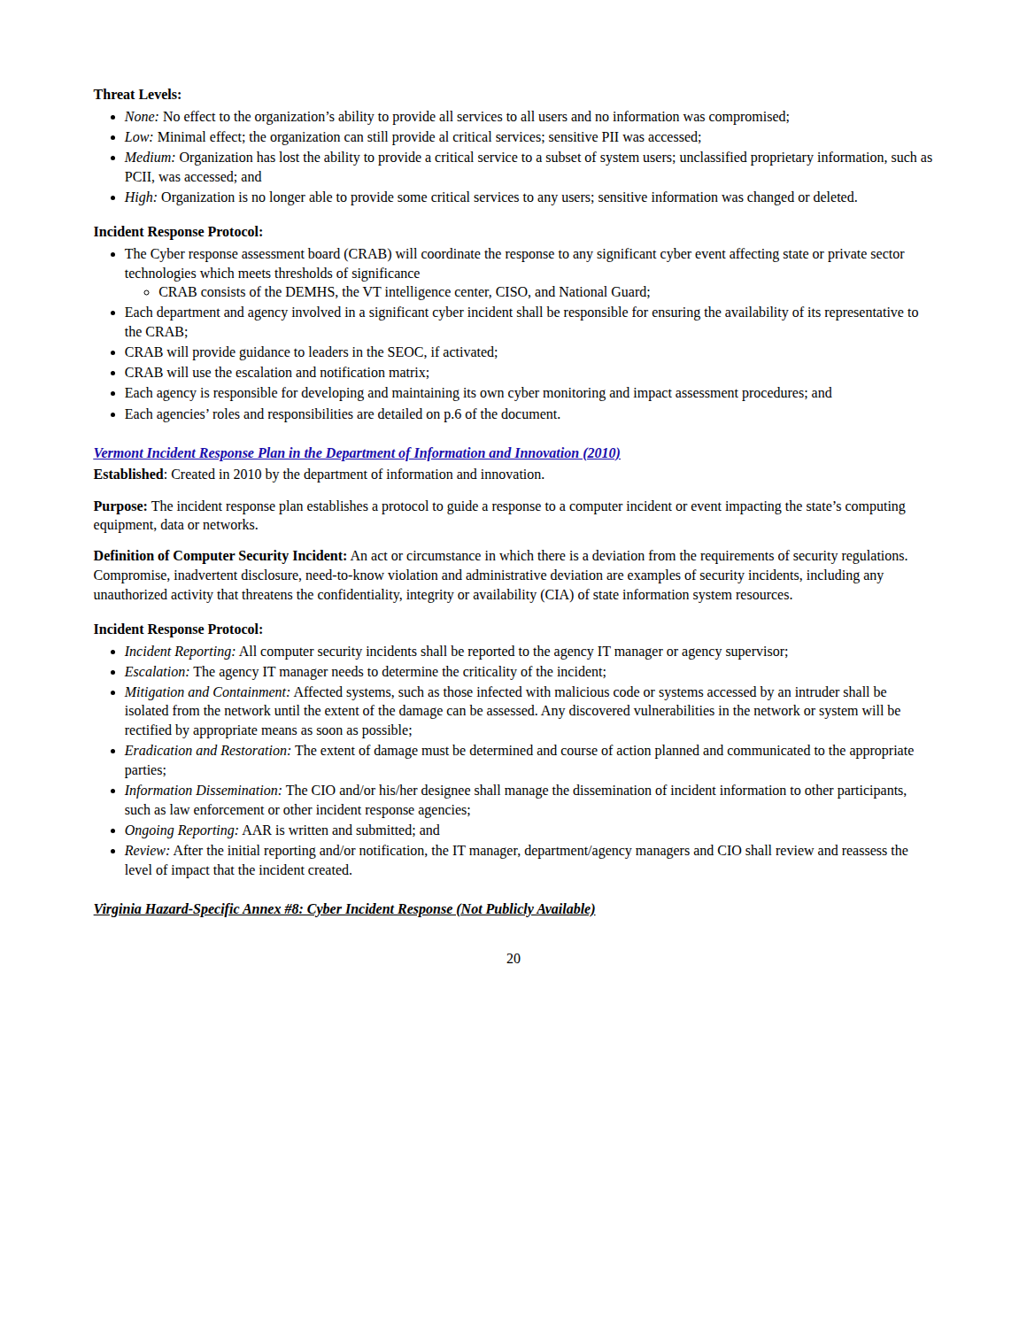Threat Levels:
None: No effect to the organization’s ability to provide all services to all users and no information was compromised;
Low: Minimal effect; the organization can still provide al critical services; sensitive PII was accessed;
Medium: Organization has lost the ability to provide a critical service to a subset of system users; unclassified proprietary information, such as PCII, was accessed; and
High: Organization is no longer able to provide some critical services to any users; sensitive information was changed or deleted.
Incident Response Protocol:
The Cyber response assessment board (CRAB) will coordinate the response to any significant cyber event affecting state or private sector technologies which meets thresholds of significance
CRAB consists of the DEMHS, the VT intelligence center, CISO, and National Guard;
Each department and agency involved in a significant cyber incident shall be responsible for ensuring the availability of its representative to the CRAB;
CRAB will provide guidance to leaders in the SEOC, if activated;
CRAB will use the escalation and notification matrix;
Each agency is responsible for developing and maintaining its own cyber monitoring and impact assessment procedures; and
Each agencies’ roles and responsibilities are detailed on p.6 of the document.
Vermont Incident Response Plan in the Department of Information and Innovation (2010)
Established: Created in 2010 by the department of information and innovation.
Purpose: The incident response plan establishes a protocol to guide a response to a computer incident or event impacting the state’s computing equipment, data or networks.
Definition of Computer Security Incident: An act or circumstance in which there is a deviation from the requirements of security regulations. Compromise, inadvertent disclosure, need-to-know violation and administrative deviation are examples of security incidents, including any unauthorized activity that threatens the confidentiality, integrity or availability (CIA) of state information system resources.
Incident Response Protocol:
Incident Reporting: All computer security incidents shall be reported to the agency IT manager or agency supervisor;
Escalation: The agency IT manager needs to determine the criticality of the incident;
Mitigation and Containment: Affected systems, such as those infected with malicious code or systems accessed by an intruder shall be isolated from the network until the extent of the damage can be assessed. Any discovered vulnerabilities in the network or system will be rectified by appropriate means as soon as possible;
Eradication and Restoration: The extent of damage must be determined and course of action planned and communicated to the appropriate parties;
Information Dissemination: The CIO and/or his/her designee shall manage the dissemination of incident information to other participants, such as law enforcement or other incident response agencies;
Ongoing Reporting: AAR is written and submitted; and
Review: After the initial reporting and/or notification, the IT manager, department/agency managers and CIO shall review and reassess the level of impact that the incident created.
Virginia Hazard-Specific Annex #8: Cyber Incident Response (Not Publicly Available)
20